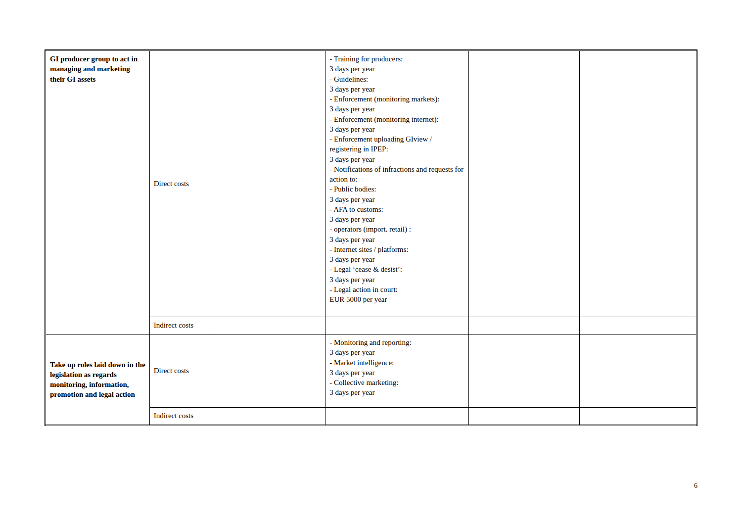| GI producer group to act in managing and marketing their GI assets | Direct costs | | - Training for producers: 3 days per year - Guidelines: 3 days per year - Enforcement (monitoring markets): 3 days per year - Enforcement (monitoring internet): 3 days per year - Enforcement uploading GIview / registering in IPEP: 3 days per year - Notifications of infractions and requests for action to: - Public bodies: 3 days per year - AFA to customs: 3 days per year - operators (import, retail) : 3 days per year - Internet sites / platforms: 3 days per year - Legal ‘cease & desist’: 3 days per year - Legal action in court: EUR 5000 per year | | |
| Indirect costs | | | | |
| Take up roles laid down in the legislation as regards monitoring, information, promotion and legal action | Direct costs | | - Monitoring and reporting: 3 days per year - Market intelligence: 3 days per year - Collective marketing: 3 days per year | | |
| Indirect costs | | | | |
6